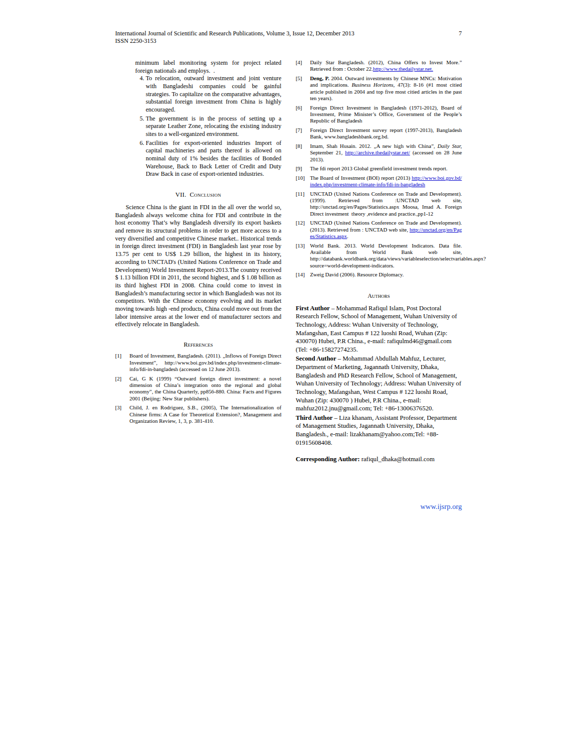International Journal of Scientific and Research Publications, Volume 3, Issue 12, December 2013
ISSN 2250-3153 7
minimum label monitoring system for project related foreign nationals and employs. .
To relocation, outward investment and joint venture with Bangladeshi companies could be gainful strategies. To capitalize on the comparative advantages, substantial foreign investment from China is highly encouraged.
The government is in the process of setting up a separate Leather Zone, relocating the existing industry sites to a well-organized environment.
Facilities for export-oriented industries Import of capital machineries and parts thereof is allowed on nominal duty of 1% besides the facilities of Bonded Warehouse, Back to Back Letter of Credit and Duty Draw Back in case of export-oriented industries.
VII. Conclusion
Science China is the giant in FDI in the all over the world so, Bangladesh always welcome china for FDI and contribute in the host economy That’s why Bangladesh diversify its export baskets and remove its structural problems in order to get more access to a very diversified and competitive Chinese market.. Historical trends in foreign direct investment (FDI) in Bangladesh last year rose by 13.75 per cent to US$ 1.29 billion, the highest in its history, according to UNCTAD's (United Nations Conference on Trade and Development) World Investment Report-2013.The country received $ 1.13 billion FDI in 2011, the second highest, and $ 1.08 billion as its third highest FDI in 2008. China could come to invest in Bangladesh’s manufacturing sector in which Bangladesh was not its competitors. With the Chinese economy evolving and its market moving towards high -end products, China could move out from the labor intensive areas at the lower end of manufacturer sectors and effectively relocate in Bangladesh.
References
[1] Board of Investment, Bangladesh. (2011). „Inflows of Foreign Direct Investment”, http://www.boi.gov.bd/index.php/investment-climate-info/fdi-in-bangladesh (accessed on 12 June 2013).
[2] Cai, G K (1999) “Outward foreign direct investment: a novel dimension of China’s integration onto the regional and global economy”, the China Quarterly, pp856-880. China: Facts and Figures 2001 (Beijing: New Star publishers).
[3] Child, J. en Rodriguez, S.B., (2005), The Internationalization of Chinese firms: A Case for Theoretical Extension?, Management and Organization Review, 1, 3, p. 381-410.
[4] Daily Star Bangladesh. (2012), China Offers to Invest More.” Retrieved from : October 22.http://www.thedailystar.net.
[5] Deng, P. 2004. Outward investments by Chinese MNCs: Motivation and implications. Business Horizons, 47(3): 8-16 (#1 most citied article published in 2004 and top five most citied articles in the past ten years).
[6] Foreign Direct Investment in Bangladesh (1971-2012), Board of Investment, Prime Minister’s Office, Government of the People’s Republic of Bangladesh
[7] Foreign Direct Investment survey report (1997-2013), Bangladesh Bank, www.bangladeshbank.org.bd.
[8] Imam, Shah Husain. 2012. „A new high with China”, Daily Star, September 21, http://archive.thedailystar.net/ (accessed on 28 June 2013).
[9] The fdi report 2013 Global greenfield investment trends report.
[10] The Board of Investment (BOI) report (2013) http://www.boi.gov.bd/index.php/investment-climate-info/fdi-in-bangladesh
[11] UNCTAD (United Nations Conference on Trade and Development). (1999). Retrieved from :UNCTAD web site, http://unctad.org/en/Pages/Statistics.aspx Moosa, Imad A. Foreign Direct investment theory ,evidence and practice.,pp1-12
[12] UNCTAD (United Nations Conference on Trade and Development). (2013). Retrieved from : UNCTAD web site, http://unctad.org/en/Pages/Statistics.aspx.
[13] World Bank. 2013. World Development Indicators. Data file. Available from World Bank web site, http://databank.worldbank.org/data/views/variableselection/selectvariables.aspx?source=world-development-indicators.
[14] Zweig David (2006). Resource Diplomacy.
Authors
First Author – Mohammad Rafiqul Islam, Post Doctoral Research Fellow, School of Management, Wuhan University of Technology, Address: Wuhan University of Technology, Mafangshan, East Campus # 122 luoshi Road, Wuhan (Zip: 430070) Hubei, P.R China., e-mail: rafiqulmd46@gmail.com (Tel: +86-15827274235.
Second Author – Mohammad Abdullah Mahfuz, Lecturer, Department of Marketing, Jagannath University, Dhaka, Bangladesh and PhD Research Fellow, School of Management, Wuhan University of Technology; Address: Wuhan University of Technology, Mafangshan, West Campus # 122 luoshi Road, Wuhan (Zip: 430070 ) Hubei, P.R China., e-mail: mahfuz2012.jnu@gmail.com; Tel: +86-13006376520.
Third Author – Liza khanam, Assistant Professor, Department of Management Studies, Jagannath University, Dhaka, Bangladesh., e-mail: lizakhanam@yahoo.com;Tel: +88-01915608408.
Corresponding Author: rafiqul_dhaka@hotmail.com
www.ijsrp.org